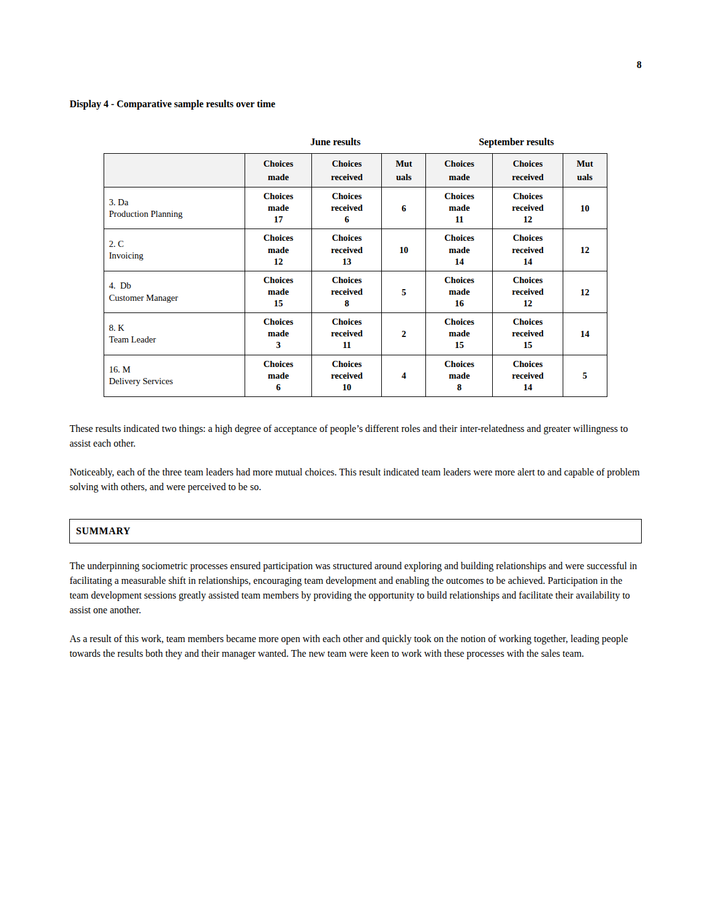8
Display 4 - Comparative sample results over time
| | June results | September results |
| --- | --- | --- |
| | Choices made | Choices received | Mut uals | Choices made | Choices received | Mut uals |
| 3. Da Production Planning | Choices made 17 | Choices received 6 | 6 | Choices made 11 | Choices received 12 | 10 |
| 2. C Invoicing | Choices made 12 | Choices received 13 | 10 | Choices made 14 | Choices received 14 | 12 |
| 4. Db Customer Manager | Choices made 15 | Choices received 8 | 5 | Choices made 16 | Choices received 12 | 12 |
| 8. K Team Leader | Choices made 3 | Choices received 11 | 2 | Choices made 15 | Choices received 15 | 14 |
| 16. M Delivery Services | Choices made 6 | Choices received 10 | 4 | Choices made 8 | Choices received 14 | 5 |
These results indicated two things: a high degree of acceptance of people’s different roles and their inter-relatedness and greater willingness to assist each other.
Noticeably, each of the three team leaders had more mutual choices. This result indicated team leaders were more alert to and capable of problem solving with others, and were perceived to be so.
SUMMARY
The underpinning sociometric processes ensured participation was structured around exploring and building relationships and were successful in facilitating a measurable shift in relationships, encouraging team development and enabling the outcomes to be achieved. Participation in the team development sessions greatly assisted team members by providing the opportunity to build relationships and facilitate their availability to assist one another.
As a result of this work, team members became more open with each other and quickly took on the notion of working together, leading people towards the results both they and their manager wanted. The new team were keen to work with these processes with the sales team.